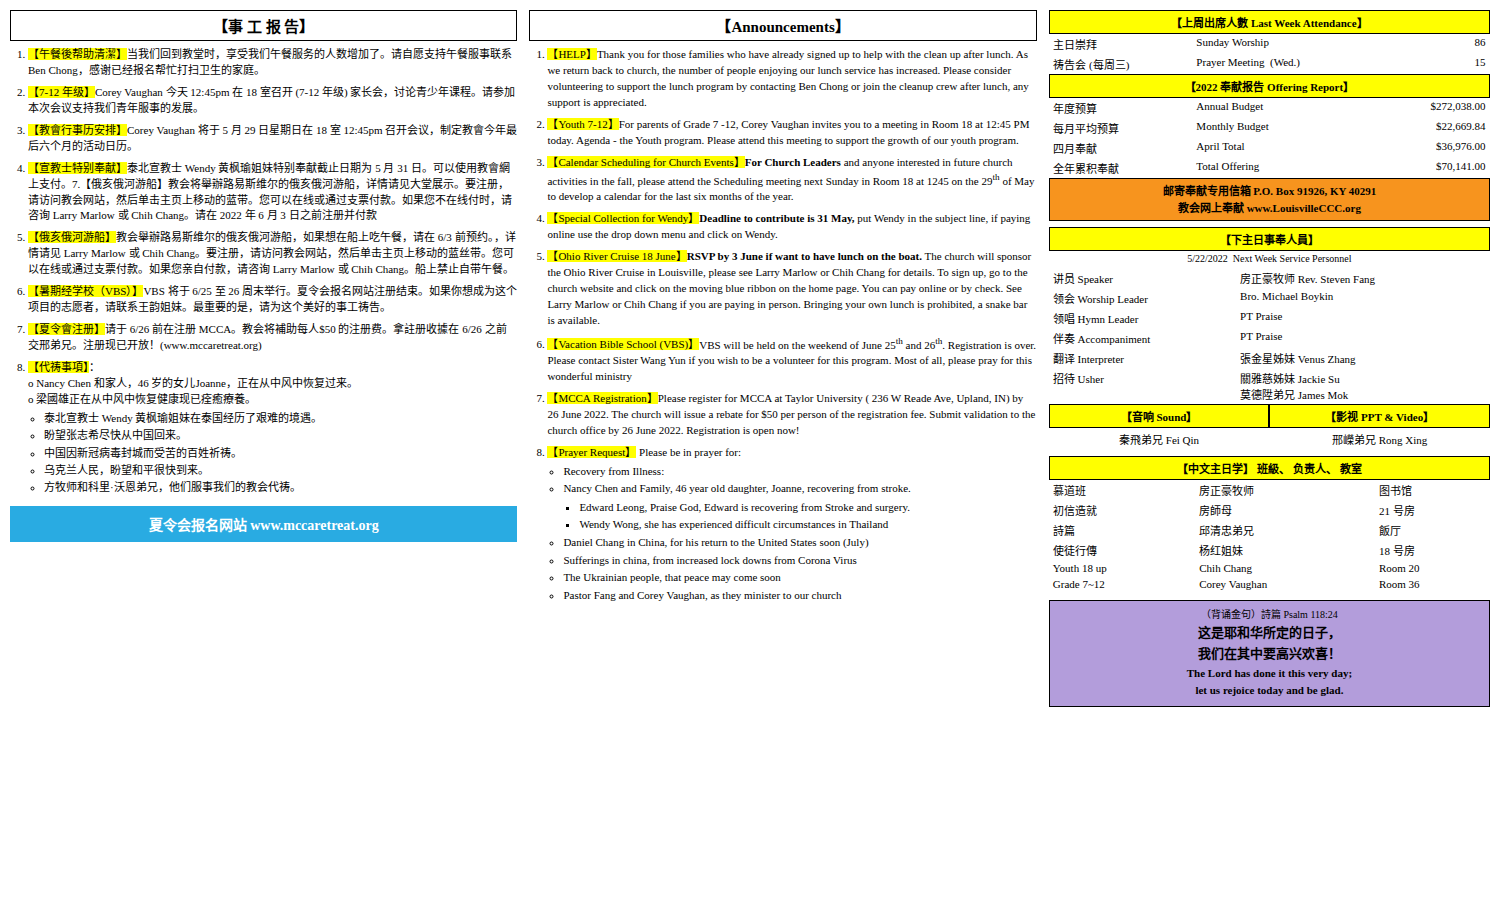【事 工 报 告】
【午餐後帮助清潔】当我们回到教堂时，享受我们午餐服务的人数增加了。请自愿支持午餐服事联系 Ben Chong，感谢已经报名帮忙打扫卫生的家庭。
【7-12 年级】Corey Vaughan 今天 12:45pm 在 18 室召开 (7-12 年级) 家长会，讨论青少年课程。请参加本次会议支持我们青年服事的发展。
【教會行事历安排】Corey Vaughan 将于 5 月 29 日星期日在 18 室 12:45pm 召开会议，制定教會今年最后六个月的活动日历。
【宣教士特别奉献】泰北宣教士 Wendy 黄枫瑜姐妹特别奉献截止日期为 5 月 31 日。可以使用教會網上支付。7.【俄亥俄河游船】教会将舉辦路易斯维尔的俄亥俄河游船，详情请见大堂展示。要注册，请访问教会网站，然后单击主页上移动的蓝带。您可以在线或通过支票付款。如果您不在线付时，请咨询 Larry Marlow 或 Chih Chang。请在 2022 年 6 月 3 日之前注册并付款
【俄亥俄河游船】教会舉辦路易斯维尔的俄亥俄河游船，如果想在船上吃午餐，请在 6/3 前预约。，详情请见 Larry Marlow 或 Chih Chang。要注册，请访问教会网站，然后单击主页上移动的蓝丝带。您可以在线或通过支票付款。如果您亲自付款，请咨询 Larry Marlow 或 Chih Chang。船上禁止自带午餐。
【暑期经学校（VBS）】VBS 将于 6/25 至 26 周末举行。夏令会报名网站注册结束。如果你想成为这个项目的志愿者，请联系王韵姐妹。最重要的是，请为这个美好的事工祷告。
【夏令會注册】请于 6/26 前在注册 MCCA。教会将補助每人$50 的注册费。拿註册收據在 6/26 之前交邢弟兄。注册现已开放！(www.mccaretreat.org)
【代祷事項】：
o Nancy Chen 和家人，46 岁的女儿Joanne，正在从中风中恢复过来。
o 梁國雄正在从中风中恢复健康现已痊癒療養。
泰北宣教士 Wendy 黄枫瑜姐妹在泰国经历了艰难的境遇。
盼望张志希尽快从中国回来。
中国因新冠病毒封城而受苦的百姓祈祷。
乌克兰人民，盼望和平很快到来。
方牧师和科里·沃恩弟兄，他们服事我们的教会代祷。
夏令会报名网站 www.mccaretreat.org
【Announcements】
【HELP】Thank you for those families who have already signed up to help with the clean up after lunch. As we return back to church, the number of people enjoying our lunch service has increased. Please consider volunteering to support the lunch program by contacting Ben Chong or join the cleanup crew after lunch, any support is appreciated.
【Youth 7-12】For parents of Grade 7 -12, Corey Vaughan invites you to a meeting in Room 18 at 12:45 PM today. Agenda - the Youth program. Please attend this meeting to support the growth of our youth program.
【Calendar Scheduling for Church Events】For Church Leaders and anyone interested in future church activities in the fall, please attend the Scheduling meeting next Sunday in Room 18 at 1245 on the 29th of May to develop a calendar for the last six months of the year.
【Special Collection for Wendy】Deadline to contribute is 31 May, put Wendy in the subject line, if paying online use the drop down menu and click on Wendy.
【Ohio River Cruise 18 June】RSVP by 3 June if want to have lunch on the boat. The church will sponsor the Ohio River Cruise in Louisville, please see Larry Marlow or Chih Chang for details. To sign up, go to the church website and click on the moving blue ribbon on the home page. You can pay online or by check. See Larry Marlow or Chih Chang if you are paying in person. Bringing your own lunch is prohibited, a snake bar is available.
【Vacation Bible School (VBS)】VBS will be held on the weekend of June 25th and 26th. Registration is over. Please contact Sister Wang Yun if you wish to be a volunteer for this program. Most of all, please pray for this wonderful ministry
【MCCA Registration】Please register for MCCA at Taylor University ( 236 W Reade Ave, Upland, IN) by 26 June 2022. The church will issue a rebate for $50 per person of the registration fee. Submit validation to the church office by 26 June 2022. Registration is open now!
【Prayer Request】 Please be in prayer for:
Recovery from Illness:
Nancy Chen and Family, 46 year old daughter, Joanne, recovering from stroke.
Edward Leong, Praise God, Edward is recovering from Stroke and surgery.
Wendy Wong, she has experienced difficult circumstances in Thailand
Daniel Chang in China, for his return to the United States soon (July)
Sufferings in china, from increased lock downs from Corona Virus
The Ukrainian people, that peace may come soon
Pastor Fang and Corey Vaughan, as they minister to our church
| 【上周出席人數 Last Week Attendance】 |
| 主日崇拜 | Sunday Worship | 86 |
| 祷告会 (每周三) | Prayer Meeting (Wed.) | 15 |
| 【2022 奉献报告 Offering Report】 |
| 年度预算 | Annual Budget | $272,038.00 |
| 每月平均预算 | Monthly Budget | $22,669.84 |
| 四月奉献 | April Total | $36,976.00 |
| 全年累积奉献 | Total Offering | $70,141.00 |
邮寄奉献专用信箱 P.O. Box 91926, KY 40291
教会网上奉献 www.LouisvilleCCC.org
【下主日事奉人員】
5/22/2022 Next Week Service Personnel
| 讲员 Speaker | 房正豪牧师 Rev. Steven Fang |
| 领会 Worship Leader | Bro. Michael Boykin |
| 领唱 Hymn Leader | PT Praise |
| 伴奏 Accompaniment | PT Praise |
| 翻译 Interpreter | 張金星姊妹 Venus Zhang |
| 招待 Usher | 關雅慈姊妹 Jackie Su 莫德陞弟兄 James Mok |
【音响 Sound】
【影视 PPT & Video】
秦飛弟兄 Fei Qin
邢嶸弟兄 Rong Xing
【中文主日学】 班級、 负责人、 教室
| 慕道班 | 房正豪牧师 | 图书馆 |
| 初信造就 | 房師母 | 21 号房 |
| 詩篇 | 邱清忠弟兄 | 飯厅 |
| 使徒行傳 | 杨红姐妹 | 18 号房 |
| Youth 18 up | Chih Chang | Room 20 |
| Grade 7~12 | Corey Vaughan | Room 36 |
（背诵金句）詩篇 Psalm 118:24
这是耶和华所定的日子，
我们在其中要高兴欢喜！
The Lord has done it this very day;
let us rejoice today and be glad.